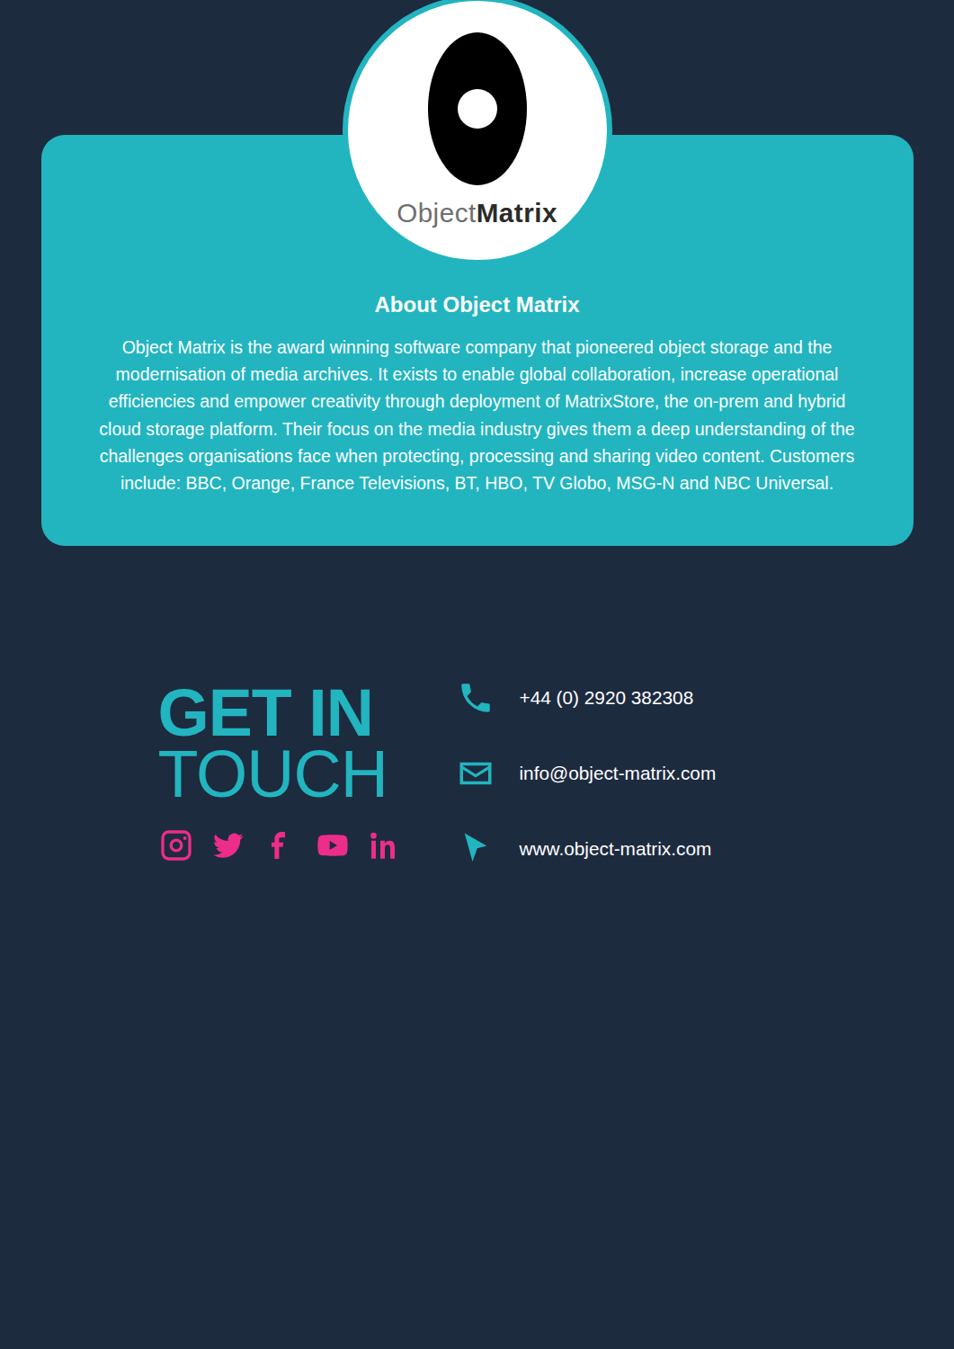ObjectMatrix
About Object Matrix
Object Matrix is the award winning software company that pioneered object storage and the modernisation of media archives. It exists to enable global collaboration, increase operational efficiencies and empower creativity through deployment of MatrixStore, the on-prem and hybrid cloud storage platform. Their focus on the media industry gives them a deep understanding of the challenges organisations face when protecting, processing and sharing video content. Customers include: BBC, Orange, France Televisions, BT, HBO, TV Globo, MSG-N and NBC Universal.
GET IN TOUCH
+44 (0) 2920 382308
info@object-matrix.com
www.object-matrix.com